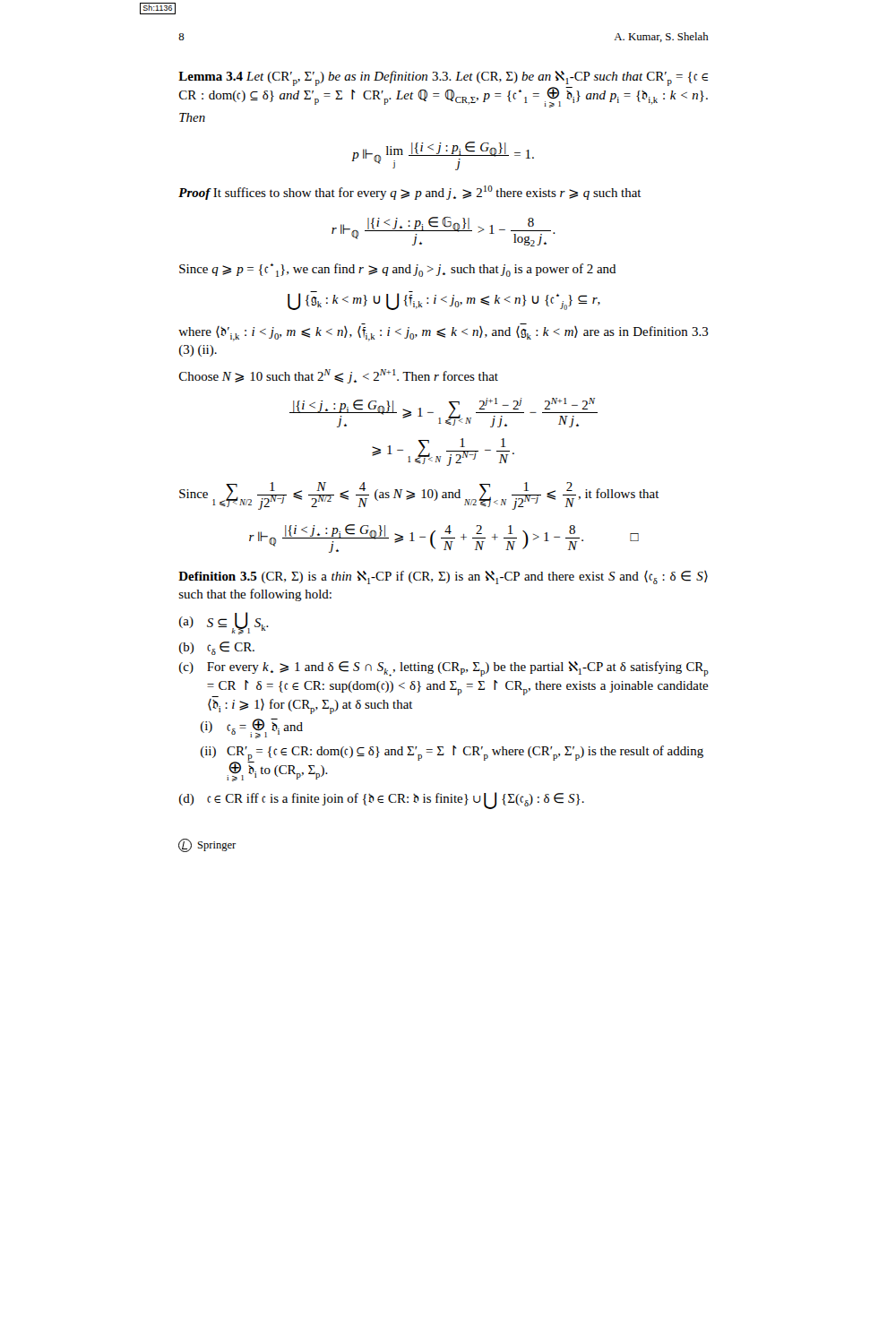Sh:1136
8 A. Kumar, S. Shelah
Lemma 3.4 Let (CR′p, Σ′p) be as in Definition 3.3. Let (CR, Σ) be an ℵ1-CP such that CR′p = {𝔠 ∈ CR : dom(𝔠) ⊆ δ} and Σ′p = Σ ↾ CR′p. Let ℚ = ℚCR,Σ, p = {𝔠⋆1 = ⊕i ⩾ 1 𝔡i} and pi = {𝔡i,k : k < n}. Then
p ⊩ℚ lim j |{i < j : pi ∈ Gℚ}|j = 1.
Proof It suffices to show that for every q ⩾ p and j⋆ ⩾ 210 there exists r ⩾ q such that
r ⊩ℚ |{i < j⋆ : pi ∈ 𝔾ℚ}|j⋆ > 1 − 8 log2 j⋆.
Since q ⩾ p = {𝔠⋆1}, we can find r ⩾ q and j0 > j⋆ such that j0 is a power of 2 and
⋃ {𝔤k : k < m} ∪ ⋃ {𝔣i,k : i < j0, m ⩽ k < n} ∪ {𝔠⋆j0} ⊆ r,
where ⟨𝔡′i,k : i < j0, m ⩽ k < n⟩, ⟨𝔣i,k : i < j0, m ⩽ k < n⟩, and ⟨𝔤k : k < m⟩ are as in Definition 3.3 (3) (ii).
Choose N ⩾ 10 such that 2N ⩽ j⋆ < 2N+1. Then r forces that
|{i < j⋆ : pi ∈ Gℚ}|j⋆ ⩾ 1 − ∑1 ⩽ j < N 2j+1 − 2j j j⋆ − 2N+1 − 2N N j⋆
⩾ 1 − ∑1 ⩽ j < N 1 j 2N−j − 1 N.
Since ∑1 ⩽ j < N/2 1 j2N−j ⩽ N 2N/2 ⩽ 4 N (as N ⩾ 10) and ∑N/2 ⩽ j < N 1 j2N−j ⩽ 2 N, it follows that
r ⊩ℚ |{i < j⋆ : pi ∈ Gℚ}|j⋆ ⩾ 1 − ( 4 N + 2 N + 1 N ) > 1 − 8 N. □
Definition 3.5 (CR, Σ) is a thin ℵ1-CP if (CR, Σ) is an ℵ1-CP and there exist S and ⟨𝔠δ : δ ∈ S⟩ such that the following hold:
(a) S ⊆ ⋃k ⩾ 1 Sk.
(b) 𝔠δ ∈ CR.
(c) For every k⋆ ⩾ 1 and δ ∈ S ∩ Sk⋆, letting (CRP, Σp) be the partial ℵ1-CP at δ satisfying CRp = CR ↾ δ = {𝔠 ∈ CR: sup(dom(𝔠)) < δ} and Σp = Σ ↾ CRp, there exists a joinable candidate ⟨𝔡i : i ⩾ 1⟩ for (CRp, Σp) at δ such that
(i) 𝔠δ = ⊕i ⩾ 1 𝔡i and
(ii) CR′p = {𝔠 ∈ CR: dom(𝔠) ⊆ δ} and Σ′p = Σ ↾ CR′p where (CR′p, Σ′p) is the result of adding ⊕i ⩾ 1 𝔡i to (CRp, Σp).
(d) 𝔠 ∈ CR iff 𝔠 is a finite join of {𝔡 ∈ CR: 𝔡 is finite} ∪ ⋃ {Σ(𝔠δ) : δ ∈ S}.
Springer